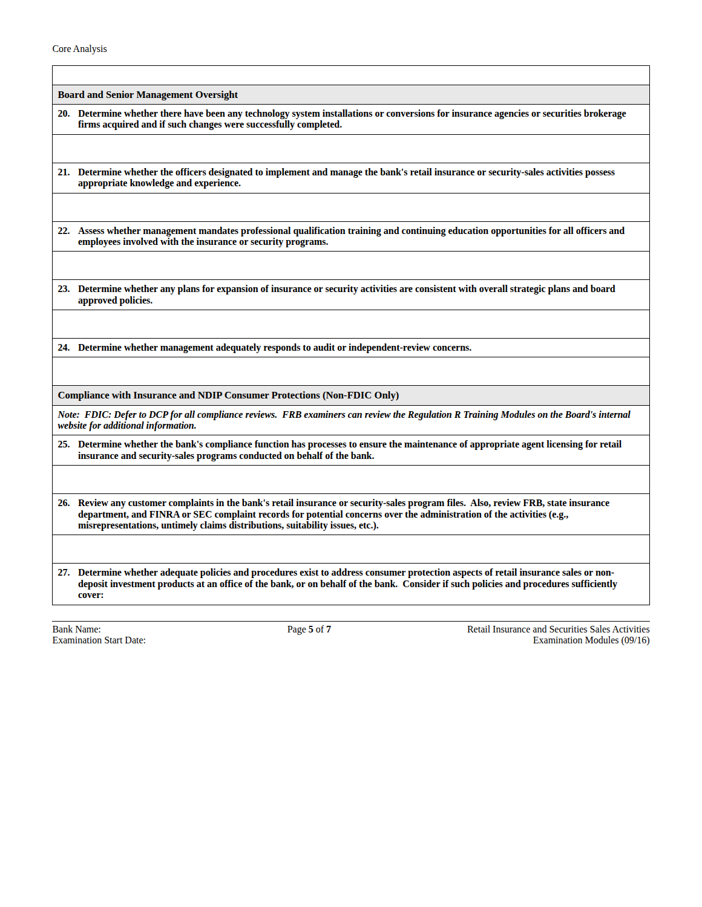Core Analysis
| Board and Senior Management Oversight |
| 20. Determine whether there have been any technology system installations or conversions for insurance agencies or securities brokerage firms acquired and if such changes were successfully completed. |
| 21. Determine whether the officers designated to implement and manage the bank's retail insurance or security-sales activities possess appropriate knowledge and experience. |
| 22. Assess whether management mandates professional qualification training and continuing education opportunities for all officers and employees involved with the insurance or security programs. |
| 23. Determine whether any plans for expansion of insurance or security activities are consistent with overall strategic plans and board approved policies. |
| 24. Determine whether management adequately responds to audit or independent-review concerns. |
| Compliance with Insurance and NDIP Consumer Protections (Non-FDIC Only) |
| Note: FDIC: Defer to DCP for all compliance reviews. FRB examiners can review the Regulation R Training Modules on the Board's internal website for additional information. |
| 25. Determine whether the bank's compliance function has processes to ensure the maintenance of appropriate agent licensing for retail insurance and security-sales programs conducted on behalf of the bank. |
| 26. Review any customer complaints in the bank's retail insurance or security-sales program files. Also, review FRB, state insurance department, and FINRA or SEC complaint records for potential concerns over the administration of the activities (e.g., misrepresentations, untimely claims distributions, suitability issues, etc.). |
| 27. Determine whether adequate policies and procedures exist to address consumer protection aspects of retail insurance sales or non-deposit investment products at an office of the bank, or on behalf of the bank. Consider if such policies and procedures sufficiently cover: |
| Bank Name: | Page 5 of 7 | Retail Insurance and Securities Sales Activities |
| Examination Start Date: | | Examination Modules (09/16) |